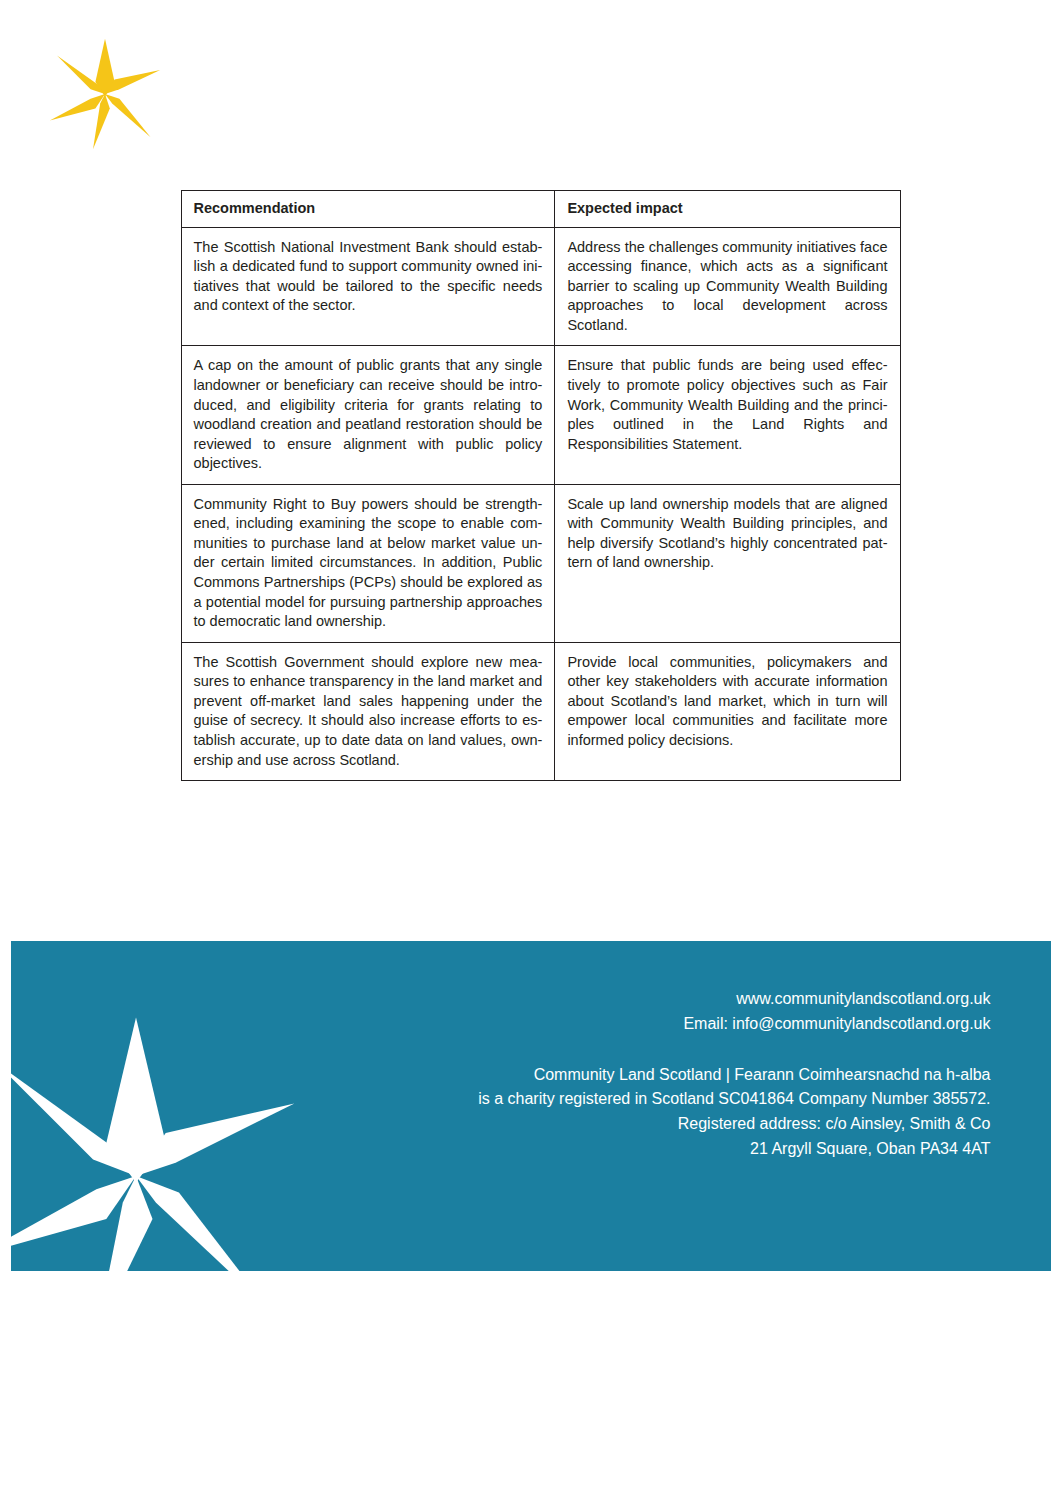Recommendations and expected impact
| Recommendation | Expected impact |
| --- | --- |
| The Scottish National Investment Bank should establish a dedicated fund to support community owned initiatives that would be tailored to the specific needs and context of the sector. | Address the challenges community initiatives face accessing finance, which acts as a significant barrier to scaling up Community Wealth Building approaches to local development across Scotland. |
| A cap on the amount of public grants that any single landowner or beneficiary can receive should be introduced, and eligibility criteria for grants relating to woodland creation and peatland restoration should be reviewed to ensure alignment with public policy objectives. | Ensure that public funds are being used effectively to promote policy objectives such as Fair Work, Community Wealth Building and the principles outlined in the Land Rights and Responsibilities Statement. |
| Community Right to Buy powers should be strengthened, including examining the scope to enable communities to purchase land at below market value under certain limited circumstances. In addition, Public Commons Partnerships (PCPs) should be explored as a potential model for pursuing partnership approaches to democratic land ownership. | Scale up land ownership models that are aligned with Community Wealth Building principles, and help diversify Scotland’s highly concentrated pattern of land ownership. |
| The Scottish Government should explore new measures to enhance transparency in the land market and prevent off-market land sales happening under the guise of secrecy. It should also increase efforts to establish accurate, up to date data on land values, ownership and use across Scotland. | Provide local communities, policymakers and other key stakeholders with accurate information about Scotland’s land market, which in turn will empower local communities and facilitate more informed policy decisions. |
www.communitylandscotland.org.uk
Email: info@communitylandscotland.org.uk
Community Land Scotland | Fearann Coimhearsnachd na h-alba
is a charity registered in Scotland SC041864 Company Number 385572.
Registered address: c/o Ainsley, Smith & Co
21 Argyll Square, Oban PA34 4AT